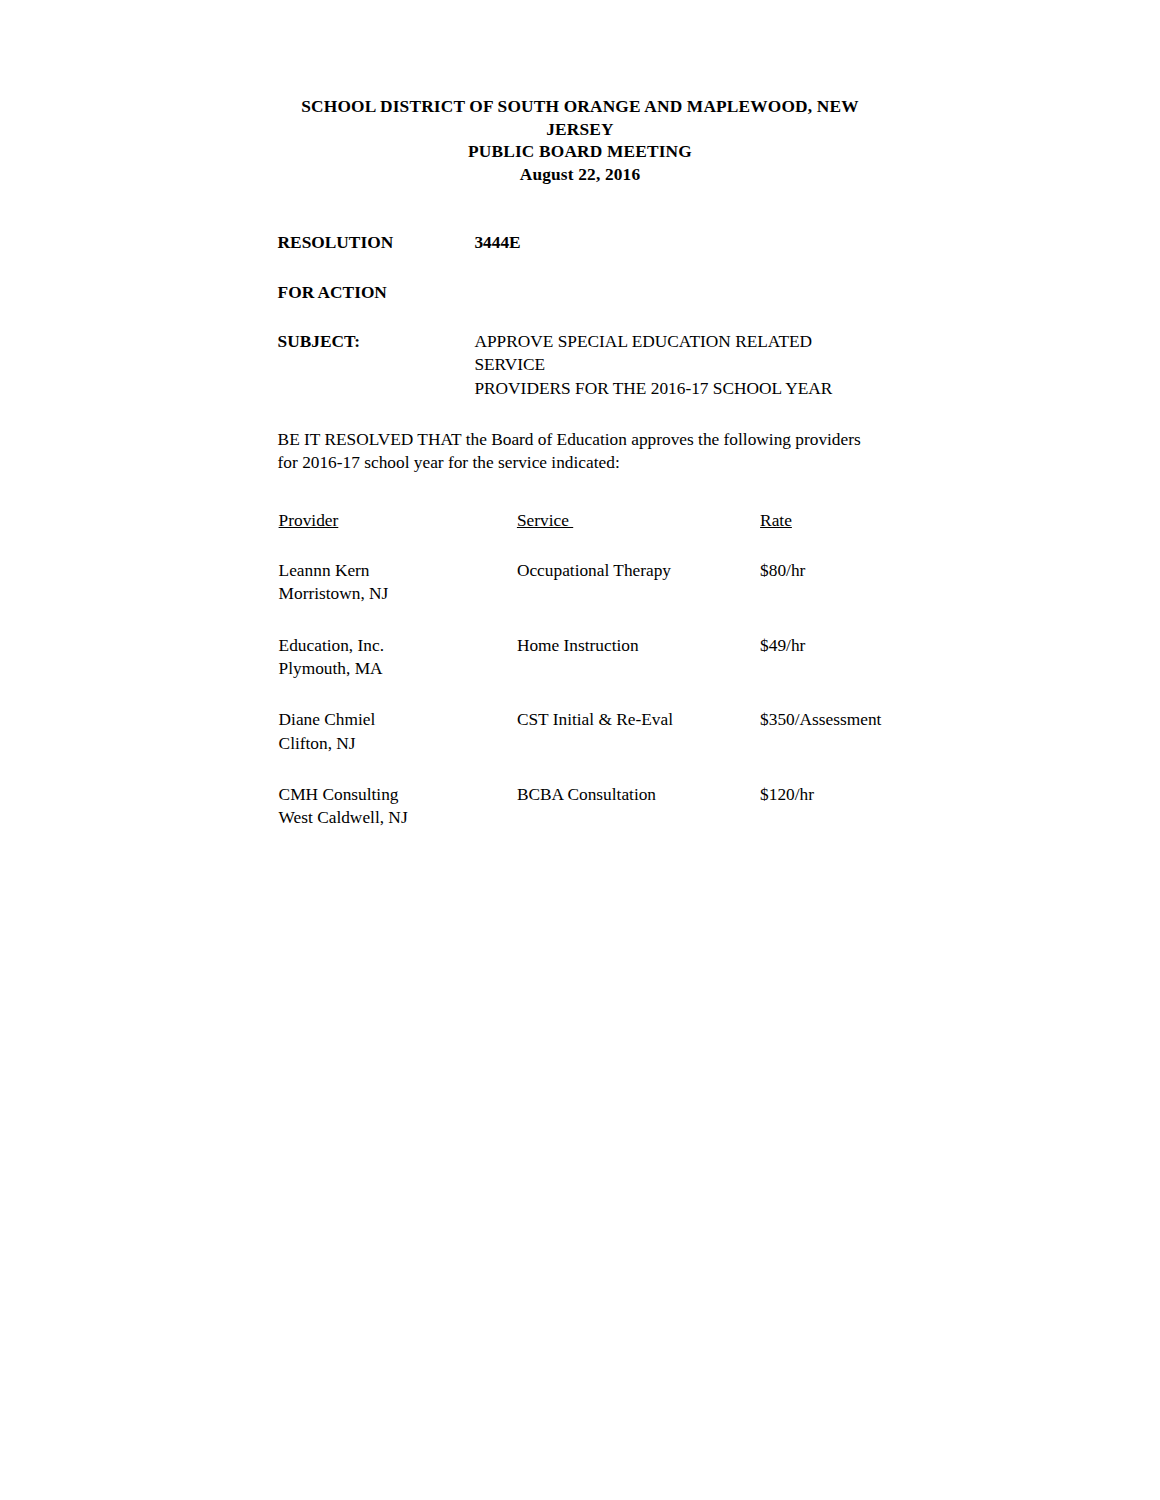SCHOOL DISTRICT OF SOUTH ORANGE AND MAPLEWOOD, NEW JERSEY
PUBLIC BOARD MEETING
August 22, 2016
RESOLUTION
3444E
FOR ACTION
SUBJECT:
APPROVE SPECIAL EDUCATION RELATED SERVICE
PROVIDERS FOR THE 2016-17 SCHOOL YEAR
BE IT RESOLVED THAT the Board of Education approves the following providers for 2016-17 school year for the service indicated:
| Provider | Service | Rate |
| --- | --- | --- |
| Leannn Kern Morristown, NJ | Occupational Therapy | $80/hr |
| Education, Inc. Plymouth, MA | Home Instruction | $49/hr |
| Diane Chmiel Clifton, NJ | CST Initial & Re-Eval | $350/Assessment |
| CMH Consulting West Caldwell, NJ | BCBA Consultation | $120/hr |